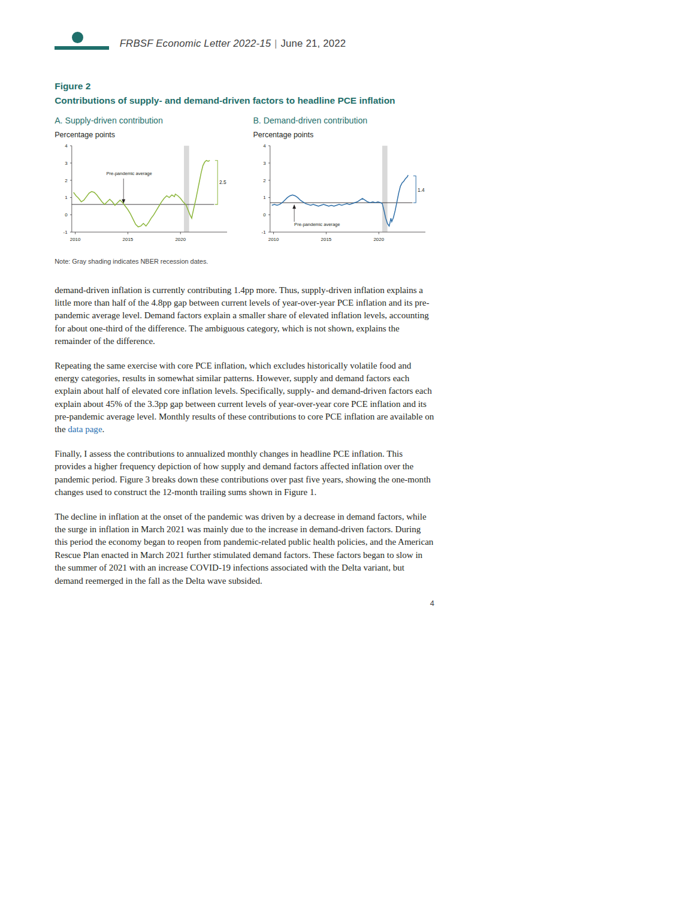FRBSF Economic Letter 2022-15|June 21, 2022
Figure 2
Contributions of supply- and demand-driven factors to headline PCE inflation
A. Supply-driven contribution
Percentage points
4 3 2 1 0 -1 2010 2015 2020 Pre-pandemic average 2.5
Note: Gray shading indicates NBER recession dates.
B. Demand-driven contribution
Percentage points
4 3 2 1 0 -1 2010 2015 2020 Pre-pandemic average 1.4
demand-driven inflation is currently contributing 1.4pp more. Thus, supply-driven inflation explains a little more than half of the 4.8pp gap between current levels of year-over-year PCE inflation and its pre-pandemic average level. Demand factors explain a smaller share of elevated inflation levels, accounting for about one-third of the difference. The ambiguous category, which is not shown, explains the remainder of the difference.
Repeating the same exercise with core PCE inflation, which excludes historically volatile food and energy categories, results in somewhat similar patterns. However, supply and demand factors each explain about half of elevated core inflation levels. Specifically, supply- and demand-driven factors each explain about 45% of the 3.3pp gap between current levels of year-over-year core PCE inflation and its pre-pandemic average level. Monthly results of these contributions to core PCE inflation are available on the data page.
Finally, I assess the contributions to annualized monthly changes in headline PCE inflation. This provides a higher frequency depiction of how supply and demand factors affected inflation over the pandemic period. Figure 3 breaks down these contributions over past five years, showing the one-month changes used to construct the 12-month trailing sums shown in Figure 1.
The decline in inflation at the onset of the pandemic was driven by a decrease in demand factors, while the surge in inflation in March 2021 was mainly due to the increase in demand-driven factors. During this period the economy began to reopen from pandemic-related public health policies, and the American Rescue Plan enacted in March 2021 further stimulated demand factors. These factors began to slow in the summer of 2021 with an increase COVID-19 infections associated with the Delta variant, but demand reemerged in the fall as the Delta wave subsided.
4